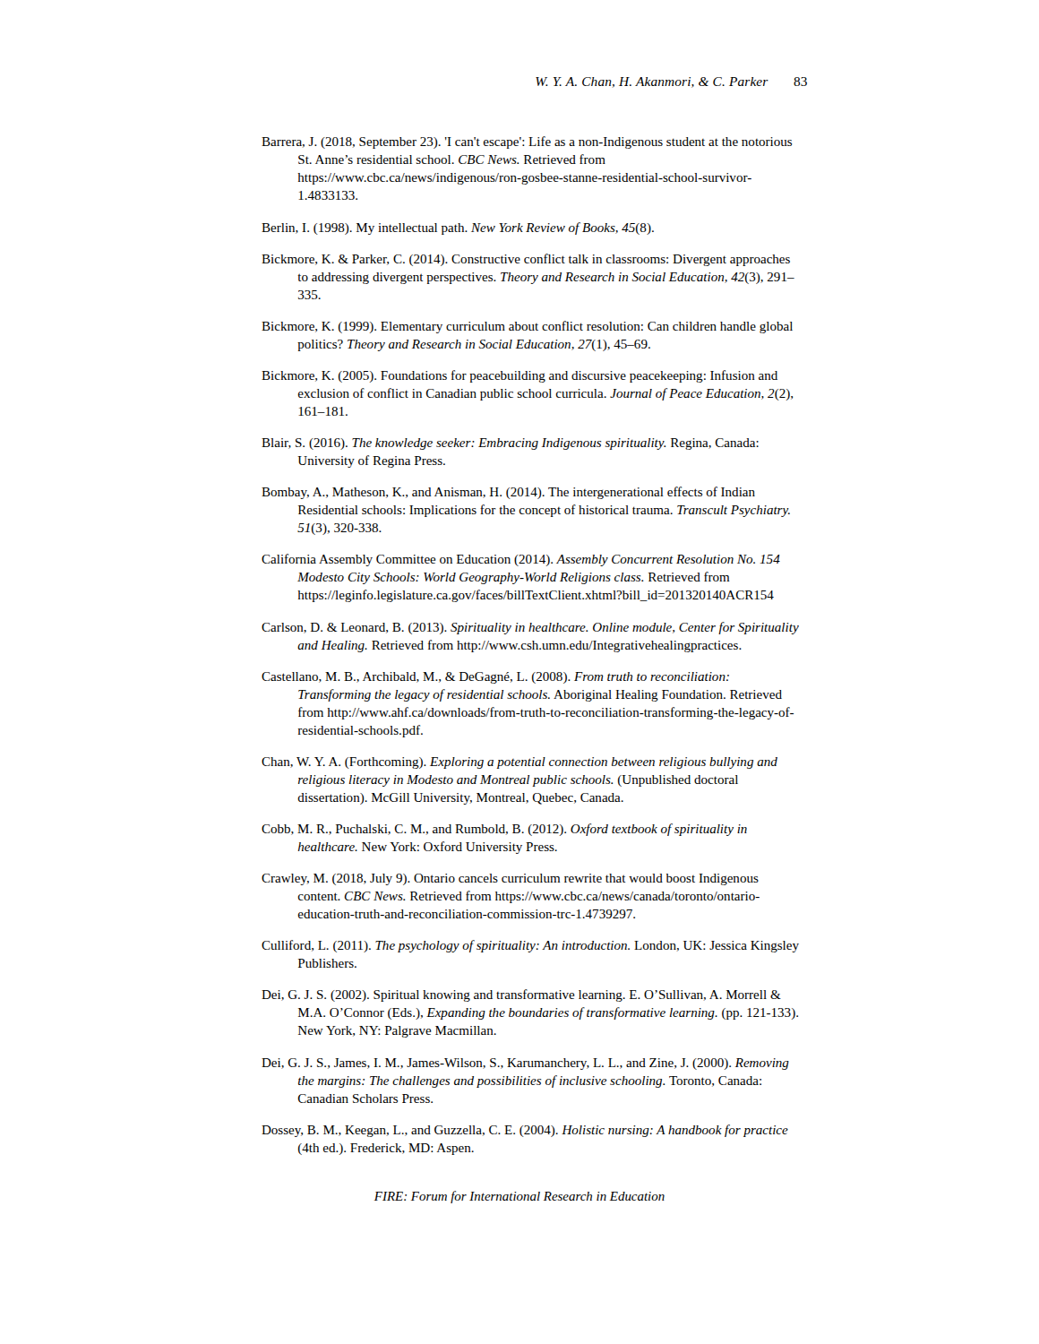W. Y. A. Chan, H. Akanmori, & C. Parker 83
Barrera, J. (2018, September 23). 'I can't escape': Life as a non-Indigenous student at the notorious St. Anne’s residential school. CBC News. Retrieved from https://www.cbc.ca/news/indigenous/ron-gosbee-stanne-residential-school-survivor-1.4833133.
Berlin, I. (1998). My intellectual path. New York Review of Books, 45(8).
Bickmore, K. & Parker, C. (2014). Constructive conflict talk in classrooms: Divergent approaches to addressing divergent perspectives. Theory and Research in Social Education, 42(3), 291–335.
Bickmore, K. (1999). Elementary curriculum about conflict resolution: Can children handle global politics? Theory and Research in Social Education, 27(1), 45–69.
Bickmore, K. (2005). Foundations for peacebuilding and discursive peacekeeping: Infusion and exclusion of conflict in Canadian public school curricula. Journal of Peace Education, 2(2), 161–181.
Blair, S. (2016). The knowledge seeker: Embracing Indigenous spirituality. Regina, Canada: University of Regina Press.
Bombay, A., Matheson, K., and Anisman, H. (2014). The intergenerational effects of Indian Residential schools: Implications for the concept of historical trauma. Transcult Psychiatry. 51(3), 320-338.
California Assembly Committee on Education (2014). Assembly Concurrent Resolution No. 154 Modesto City Schools: World Geography-World Religions class. Retrieved from https://leginfo.legislature.ca.gov/faces/billTextClient.xhtml?bill_id=201320140ACR154
Carlson, D. & Leonard, B. (2013). Spirituality in healthcare. Online module, Center for Spirituality and Healing. Retrieved from http://www.csh.umn.edu/Integrativehealingpractices.
Castellano, M. B., Archibald, M., & DeGagné, L. (2008). From truth to reconciliation: Transforming the legacy of residential schools. Aboriginal Healing Foundation. Retrieved from http://www.ahf.ca/downloads/from-truth-to-reconciliation-transforming-the-legacy-of-residential-schools.pdf.
Chan, W. Y. A. (Forthcoming). Exploring a potential connection between religious bullying and religious literacy in Modesto and Montreal public schools. (Unpublished doctoral dissertation). McGill University, Montreal, Quebec, Canada.
Cobb, M. R., Puchalski, C. M., and Rumbold, B. (2012). Oxford textbook of spirituality in healthcare. New York: Oxford University Press.
Crawley, M. (2018, July 9). Ontario cancels curriculum rewrite that would boost Indigenous content. CBC News. Retrieved from https://www.cbc.ca/news/canada/toronto/ontario-education-truth-and-reconciliation-commission-trc-1.4739297.
Culliford, L. (2011). The psychology of spirituality: An introduction. London, UK: Jessica Kingsley Publishers.
Dei, G. J. S. (2002). Spiritual knowing and transformative learning. E. O’Sullivan, A. Morrell & M.A. O’Connor (Eds.), Expanding the boundaries of transformative learning. (pp. 121-133). New York, NY: Palgrave Macmillan.
Dei, G. J. S., James, I. M., James-Wilson, S., Karumanchery, L. L., and Zine, J. (2000). Removing the margins: The challenges and possibilities of inclusive schooling. Toronto, Canada: Canadian Scholars Press.
Dossey, B. M., Keegan, L., and Guzzella, C. E. (2004). Holistic nursing: A handbook for practice (4th ed.). Frederick, MD: Aspen.
FIRE: Forum for International Research in Education